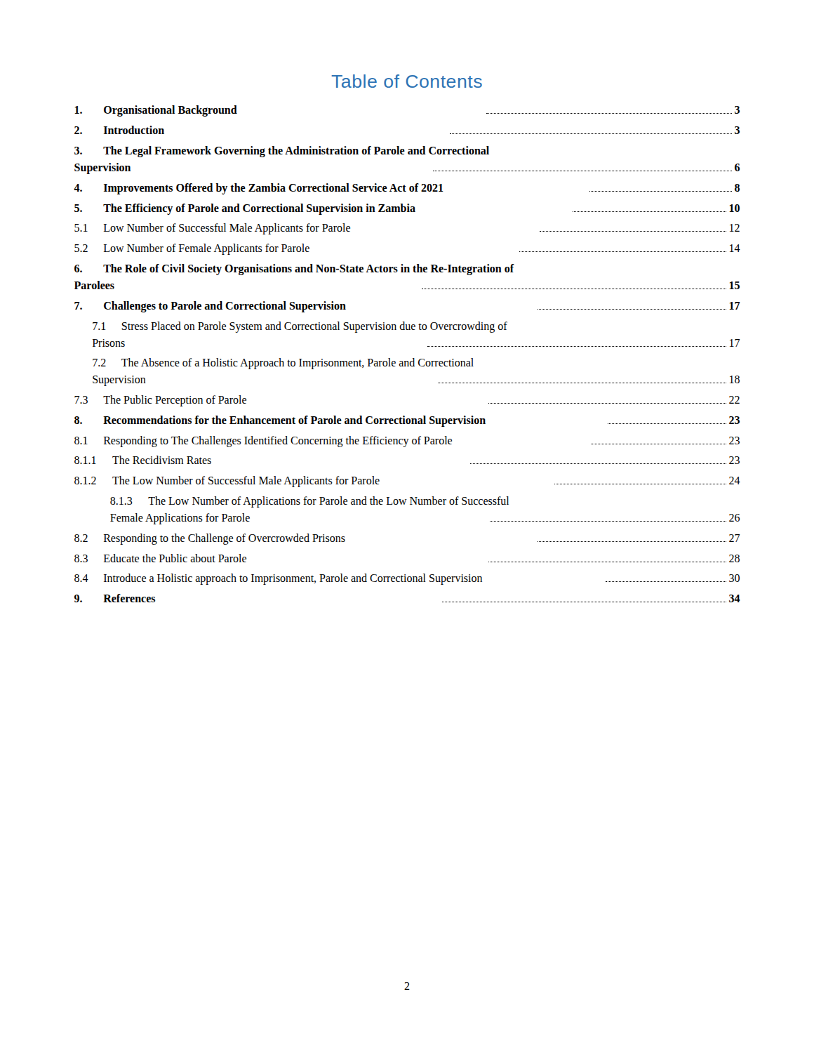Table of Contents
1. Organisational Background 3
2. Introduction 3
3. The Legal Framework Governing the Administration of Parole and Correctional Supervision 6
4. Improvements Offered by the Zambia Correctional Service Act of 2021 8
5. The Efficiency of Parole and Correctional Supervision in Zambia 10
5.1 Low Number of Successful Male Applicants for Parole 12
5.2 Low Number of Female Applicants for Parole 14
6. The Role of Civil Society Organisations and Non-State Actors in the Re-Integration of Parolees 15
7. Challenges to Parole and Correctional Supervision 17
7.1 Stress Placed on Parole System and Correctional Supervision due to Overcrowding of Prisons 17
7.2 The Absence of a Holistic Approach to Imprisonment, Parole and Correctional Supervision 18
7.3 The Public Perception of Parole 22
8. Recommendations for the Enhancement of Parole and Correctional Supervision 23
8.1 Responding to The Challenges Identified Concerning the Efficiency of Parole 23
8.1.1 The Recidivism Rates 23
8.1.2 The Low Number of Successful Male Applicants for Parole 24
8.1.3 The Low Number of Applications for Parole and the Low Number of Successful Female Applications for Parole 26
8.2 Responding to the Challenge of Overcrowded Prisons 27
8.3 Educate the Public about Parole 28
8.4 Introduce a Holistic approach to Imprisonment, Parole and Correctional Supervision 30
9. References 34
2